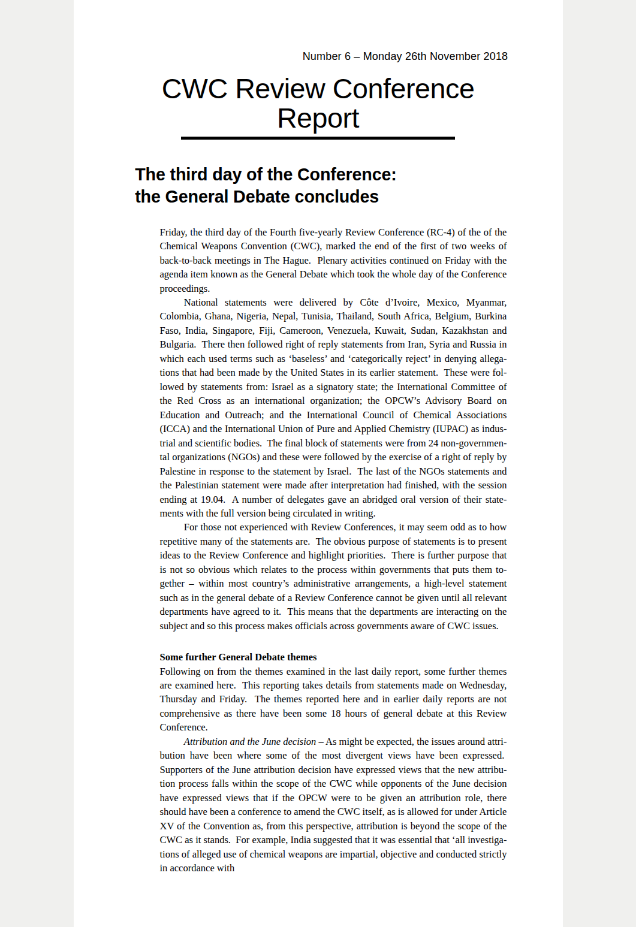Number 6 – Monday 26th November 2018
CWC Review Conference Report
The third day of the Conference:
the General Debate concludes
Friday, the third day of the Fourth five-yearly Review Conference (RC-4) of the of the Chemical Weapons Convention (CWC), marked the end of the first of two weeks of back-to-back meetings in The Hague. Plenary activities continued on Friday with the agenda item known as the General Debate which took the whole day of the Conference proceedings.
National statements were delivered by Côte d’Ivoire, Mexico, Myanmar, Colombia, Ghana, Nigeria, Nepal, Tunisia, Thailand, South Africa, Belgium, Burkina Faso, India, Singapore, Fiji, Cameroon, Venezuela, Kuwait, Sudan, Kazakhstan and Bulgaria. There then followed right of reply statements from Iran, Syria and Russia in which each used terms such as ‘baseless’ and ‘categorically reject’ in denying allegations that had been made by the United States in its earlier statement. These were followed by statements from: Israel as a signatory state; the International Committee of the Red Cross as an international organization; the OPCW’s Advisory Board on Education and Outreach; and the International Council of Chemical Associations (ICCA) and the International Union of Pure and Applied Chemistry (IUPAC) as industrial and scientific bodies. The final block of statements were from 24 non-governmental organizations (NGOs) and these were followed by the exercise of a right of reply by Palestine in response to the statement by Israel. The last of the NGOs statements and the Palestinian statement were made after interpretation had finished, with the session ending at 19.04. A number of delegates gave an abridged oral version of their statements with the full version being circulated in writing.
For those not experienced with Review Conferences, it may seem odd as to how repetitive many of the statements are. The obvious purpose of statements is to present ideas to the Review Conference and highlight priorities. There is further purpose that is not so obvious which relates to the process within governments that puts them together – within most country’s administrative arrangements, a high-level statement such as in the general debate of a Review Conference cannot be given until all relevant departments have agreed to it. This means that the departments are interacting on the subject and so this process makes officials across governments aware of CWC issues.
Some further General Debate themes
Following on from the themes examined in the last daily report, some further themes are examined here. This reporting takes details from statements made on Wednesday, Thursday and Friday. The themes reported here and in earlier daily reports are not comprehensive as there have been some 18 hours of general debate at this Review Conference.
Attribution and the June decision – As might be expected, the issues around attribution have been where some of the most divergent views have been expressed. Supporters of the June attribution decision have expressed views that the new attribution process falls within the scope of the CWC while opponents of the June decision have expressed views that if the OPCW were to be given an attribution role, there should have been a conference to amend the CWC itself, as is allowed for under Article XV of the Convention as, from this perspective, attribution is beyond the scope of the CWC as it stands. For example, India suggested that it was essential that ‘all investigations of alleged use of chemical weapons are impartial, objective and conducted strictly in accordance with